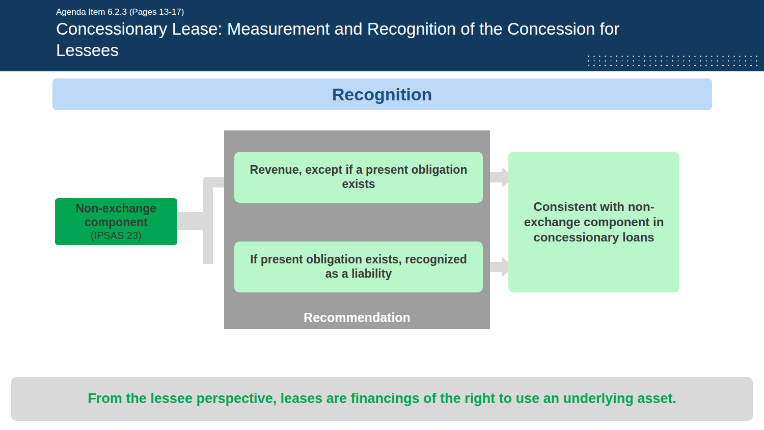Agenda Item 6.2.3 (Pages 13-17)
Concessionary Lease: Measurement and Recognition of the Concession for Lessees
Recognition
Recommendation
Non-exchange
component (IPSAS 23)
Revenue, except if a present obligation exists
If present obligation exists, recognized as a liability
Consistent with non-exchange component in concessionary loans
From the lessee perspective, leases are financings of the right to use an underlying asset.